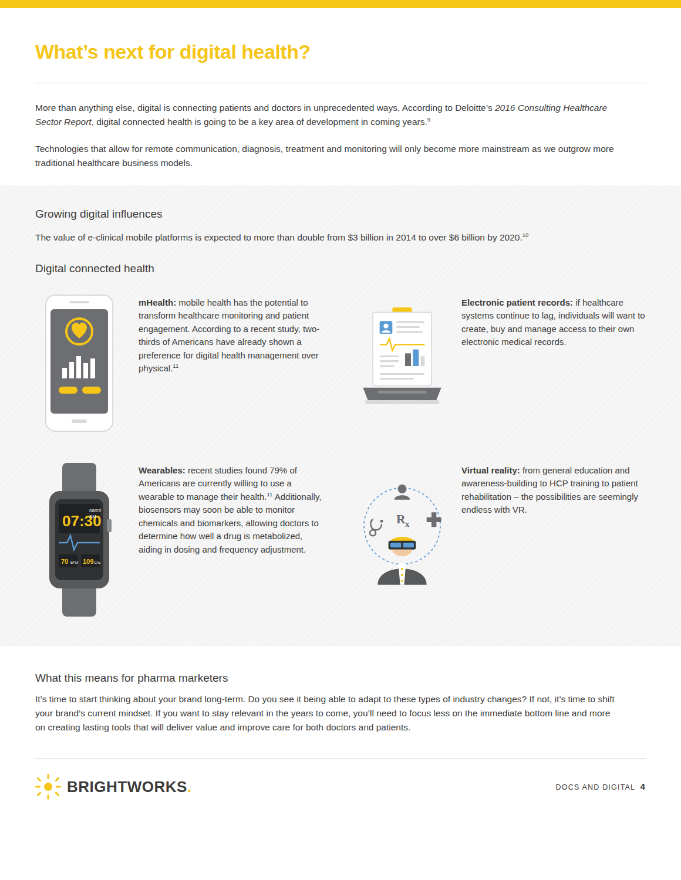What’s next for digital health?
More than anything else, digital is connecting patients and doctors in unprecedented ways. According to Deloitte’s 2016 Consulting Healthcare Sector Report, digital connected health is going to be a key area of development in coming years.9
Technologies that allow for remote communication, diagnosis, treatment and monitoring will only become more mainstream as we outgrow more traditional healthcare business models.
Growing digital influences
The value of e-clinical mobile platforms is expected to more than double from $3 billion in 2014 to over $6 billion by 2020.10
Digital connected health
mHealth: mobile health has the potential to transform healthcare monitoring and patient engagement. According to a recent study, two-thirds of Americans have already shown a preference for digital health management over physical.11
Electronic patient records: if healthcare systems continue to lag, individuals will want to create, buy and manage access to their own electronic medical records.
07:30 08/03 AM 70 BPM 109 CAL
Wearables: recent studies found 79% of Americans are currently willing to use a wearable to manage their health.11 Additionally, biosensors may soon be able to monitor chemicals and biomarkers, allowing doctors to determine how well a drug is metabolized, aiding in dosing and frequency adjustment.
R x
Virtual reality: from general education and awareness-building to HCP training to patient rehabilitation – the possibilities are seemingly endless with VR.
What this means for pharma marketers
It’s time to start thinking about your brand long-term. Do you see it being able to adapt to these types of industry changes? If not, it’s time to shift your brand’s current mindset. If you want to stay relevant in the years to come, you’ll need to focus less on the immediate bottom line and more on creating lasting tools that will deliver value and improve care for both doctors and patients.
BRIGHTWORKS.
DOCS AND DIGITAL 4